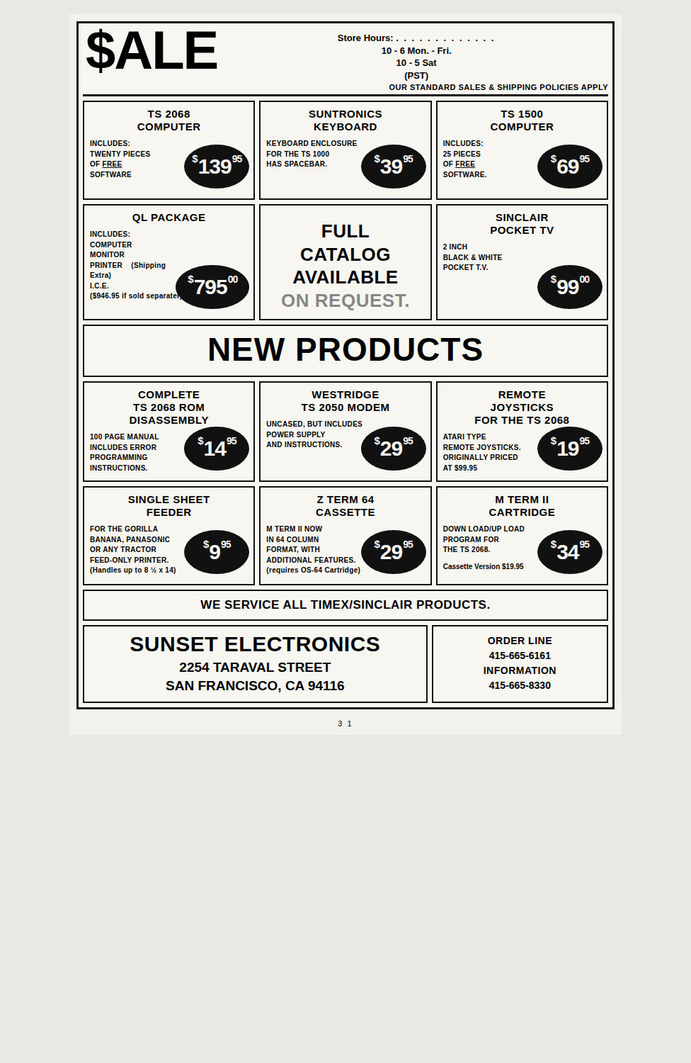$ALE
Store Hours: . . . . . . . . . . . . .
10 - 6 Mon. - Fri.
10 - 5 Sat
(PST)
OUR STANDARD SALES & SHIPPING POLICIES APPLY
TS 2068
COMPUTER
INCLUDES:
TWENTY PIECES
OF FREE
SOFTWARE
$13995
SUNTRONICS
KEYBOARD
KEYBOARD ENCLOSURE
FOR THE TS 1000
HAS SPACEBAR.
$3995
TS 1500
COMPUTER
INCLUDES:
25 PIECES
OF FREE
SOFTWARE.
$6995
QL PACKAGE
INCLUDES:
COMPUTER
MONITOR
PRINTER (Shipping Extra)
I.C.E.
($946.95 if sold separately)
$79500
FULL
CATALOG
AVAILABLE
ON REQUEST.
SINCLAIR
POCKET TV
2 INCH
BLACK & WHITE
POCKET T.V.
$9900
NEW PRODUCTS
COMPLETE
TS 2068 ROM
DISASSEMBLY
100 PAGE MANUAL
INCLUDES ERROR
PROGRAMMING
INSTRUCTIONS.
$1495
WESTRIDGE
TS 2050 MODEM
UNCASED, BUT INCLUDES
POWER SUPPLY
AND INSTRUCTIONS.
$2995
REMOTE
JOYSTICKS
FOR THE TS 2068
ATARI TYPE
REMOTE JOYSTICKS.
ORIGINALLY PRICED
AT $99.95
$1995
SINGLE SHEET
FEEDER
FOR THE GORILLA
BANANA, PANASONIC
OR ANY TRACTOR
FEED-ONLY PRINTER.
(Handles up to 8 ½ x 14)
$995
Z TERM 64
CASSETTE
M TERM II NOW
IN 64 COLUMN
FORMAT, WITH
ADDITIONAL FEATURES.
(requires OS-64 Cartridge)
$2995
M TERM II
CARTRIDGE
DOWN LOAD/UP LOAD
PROGRAM FOR
THE TS 2068.
Cassette Version $19.95
$3495
WE SERVICE ALL TIMEX/SINCLAIR PRODUCTS.
SUNSET ELECTRONICS
2254 TARAVAL STREET
SAN FRANCISCO, CA 94116
ORDER LINE
415-665-6161
INFORMATION
415-665-8330
3 1